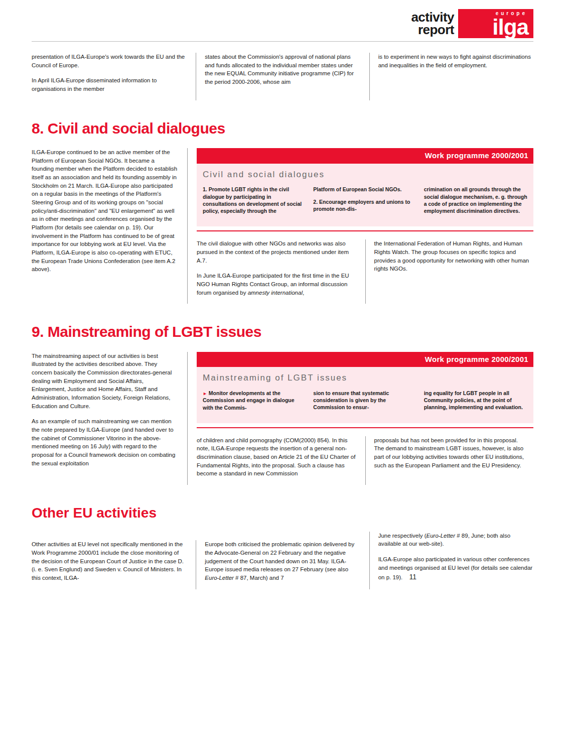activity report
europe ilga
presentation of ILGA-Europe's work towards the EU and the Council of Europe.
In April ILGA-Europe disseminated information to organisations in the member
states about the Commission's approval of national plans and funds allocated to the individual member states under the new EQUAL Community initiative programme (CIP) for the period 2000-2006, whose aim
is to experiment in new ways to fight against discriminations and inequalities in the field of employment.
8. Civil and social dialogues
ILGA-Europe continued to be an active member of the Platform of European Social NGOs. It became a founding member when the Platform decided to establish itself as an association and held its founding assembly in Stockholm on 21 March. ILGA-Europe also participated on a regular basis in the meetings of the Platform's Steering Group and of its working groups on "social policy/anti-discrimination" and "EU enlargement" as well as in other meetings and conferences organised by the Platform (for details see calendar on p. 19). Our involvement in the Platform has continued to be of great importance for our lobbying work at EU level. Via the Platform, ILGA-Europe is also co-operating with ETUC, the European Trade Unions Confederation (see item A.2 above).
Work programme 2000/2001
Civil and social dialogues
1. Promote LGBT rights in the civil dialogue by participating in consultations on development of social policy, especially through the
Platform of European Social NGOs.
2. Encourage employers and unions to promote non-dis-
crimination on all grounds through the social dialogue mechanism, e. g. through a code of practice on implementing the employment discrimination directives.
The civil dialogue with other NGOs and networks was also pursued in the context of the projects mentioned under item A.7.
In June ILGA-Europe participated for the first time in the EU NGO Human Rights Contact Group, an informal discussion forum organised by amnesty international,
the International Federation of Human Rights, and Human Rights Watch. The group focuses on specific topics and provides a good opportunity for networking with other human rights NGOs.
9. Mainstreaming of LGBT issues
The mainstreaming aspect of our activities is best illustrated by the activities described above. They concern basically the Commission directorates-general dealing with Employment and Social Affairs, Enlargement, Justice and Home Affairs, Staff and Administration, Information Society, Foreign Relations, Education and Culture.
As an example of such mainstreaming we can mention the note prepared by ILGA-Europe (and handed over to the cabinet of Commissioner Vitorino in the above-mentioned meeting on 16 July) with regard to the proposal for a Council framework decision on combating the sexual exploitation
Work programme 2000/2001
Mainstreaming of LGBT issues
► Monitor developments at the Commission and engage in dialogue with the Commis-
sion to ensure that systematic consideration is given by the Commission to ensur-
ing equality for LGBT people in all Community policies, at the point of planning, implementing and evaluation.
of children and child pornography (COM(2000) 854). In this note, ILGA-Europe requests the insertion of a general non-discrimination clause, based on Article 21 of the EU Charter of Fundamental Rights, into the proposal. Such a clause has become a standard in new Commission
proposals but has not been provided for in this proposal.
The demand to mainstream LGBT issues, however, is also part of our lobbying activities towards other EU institutions, such as the European Parliament and the EU Presidency.
Other EU activities
Other activities at EU level not specifically mentioned in the Work Programme 2000/01 include the close monitoring of the decision of the European Court of Justice in the case D. (i. e. Sven Englund) and Sweden v. Council of Ministers. In this context, ILGA-
Europe both criticised the problematic opinion delivered by the Advocate-General on 22 February and the negative judgement of the Court handed down on 31 May. ILGA-Europe issued media releases on 27 February (see also Euro-Letter # 87, March) and 7
June respectively (Euro-Letter # 89, June; both also available at our web-site).
ILGA-Europe also participated in various other conferences and meetings organised at EU level (for details see calendar on p. 19). 11